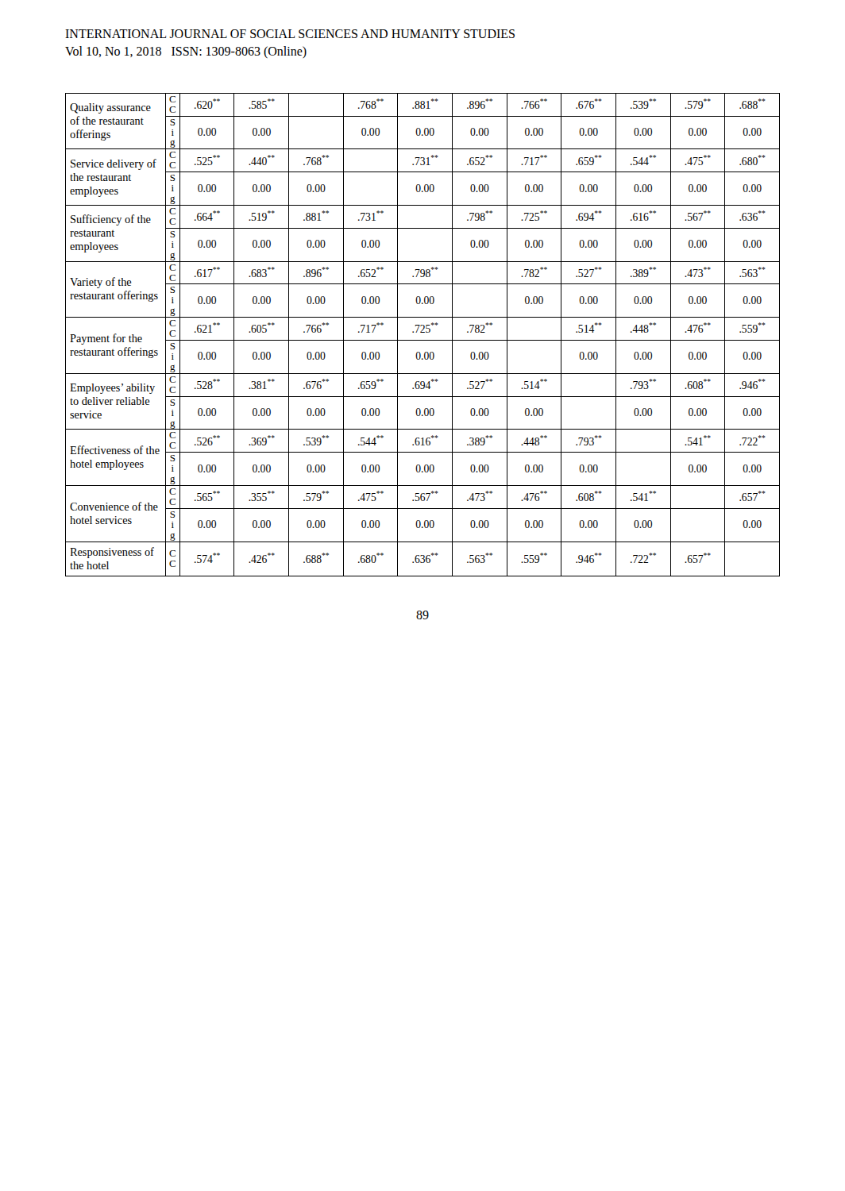INTERNATIONAL JOURNAL OF SOCIAL SCIENCES AND HUMANITY STUDIES
Vol 10, No 1, 2018 ISSN: 1309-8063 (Online)
| Quality assurance of the restaurant offerings | C C | .620 ** | .585 ** | | .768 ** | .881 ** | .896 ** | .766 ** | .676 ** | .539 ** | .579 ** | .688 ** |
| S i g | 0.00 | 0.00 | | 0.00 | 0.00 | 0.00 | 0.00 | 0.00 | 0.00 | 0.00 | 0.00 |
| Service delivery of the restaurant employees | C C | .525 ** | .440 ** | .768 ** | | .731 ** | .652 ** | .717 ** | .659 ** | .544 ** | .475 ** | .680 ** |
| S i g | 0.00 | 0.00 | 0.00 | | 0.00 | 0.00 | 0.00 | 0.00 | 0.00 | 0.00 | 0.00 |
| Sufficiency of the restaurant employees | C C | .664 ** | .519 ** | .881 ** | .731 ** | | .798 ** | .725 ** | .694 ** | .616 ** | .567 ** | .636 ** |
| S i g | 0.00 | 0.00 | 0.00 | 0.00 | | 0.00 | 0.00 | 0.00 | 0.00 | 0.00 | 0.00 |
| Variety of the restaurant offerings | C C | .617 ** | .683 ** | .896 ** | .652 ** | .798 ** | | .782 ** | .527 ** | .389 ** | .473 ** | .563 ** |
| S i g | 0.00 | 0.00 | 0.00 | 0.00 | 0.00 | | 0.00 | 0.00 | 0.00 | 0.00 | 0.00 |
| Payment for the restaurant offerings | C C | .621 ** | .605 ** | .766 ** | .717 ** | .725 ** | .782 ** | | .514 ** | .448 ** | .476 ** | .559 ** |
| S i g | 0.00 | 0.00 | 0.00 | 0.00 | 0.00 | 0.00 | | 0.00 | 0.00 | 0.00 | 0.00 |
| Employees’ ability to deliver reliable service | C C | .528 ** | .381 ** | .676 ** | .659 ** | .694 ** | .527 ** | .514 ** | | .793 ** | .608 ** | .946 ** |
| S i g | 0.00 | 0.00 | 0.00 | 0.00 | 0.00 | 0.00 | 0.00 | | 0.00 | 0.00 | 0.00 |
| Effectiveness of the hotel employees | C C | .526 ** | .369 ** | .539 ** | .544 ** | .616 ** | .389 ** | .448 ** | .793 ** | | .541 ** | .722 ** |
| S i g | 0.00 | 0.00 | 0.00 | 0.00 | 0.00 | 0.00 | 0.00 | 0.00 | | 0.00 | 0.00 |
| Convenience of the hotel services | C C | .565 ** | .355 ** | .579 ** | .475 ** | .567 ** | .473 ** | .476 ** | .608 ** | .541 ** | | .657 ** |
| S i g | 0.00 | 0.00 | 0.00 | 0.00 | 0.00 | 0.00 | 0.00 | 0.00 | 0.00 | | 0.00 |
| Responsiveness of the hotel | C C | .574 ** | .426 ** | .688 ** | .680 ** | .636 ** | .563 ** | .559 ** | .946 ** | .722 ** | .657 ** | |
89